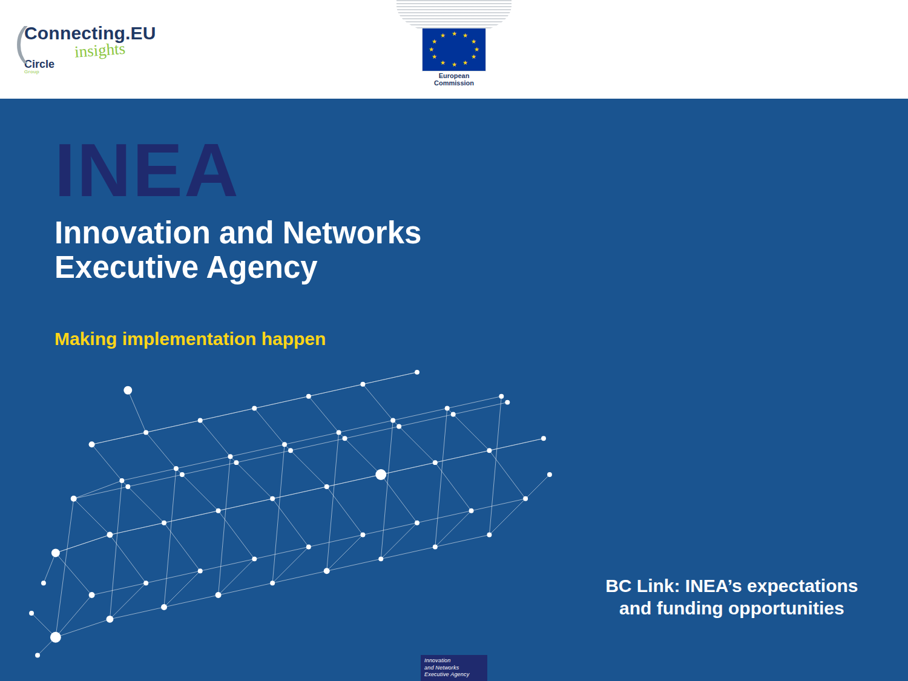( Connecting.EU insights CircleGroup
★ ★ ★ ★ ★ ★ ★ ★ ★ ★ ★ ★
European
Commission
INEA
Innovation and Networks
Executive Agency
Making implementation happen
BC Link: INEA’s expectations
and funding opportunities
Innovation
and Networks
Executive Agency